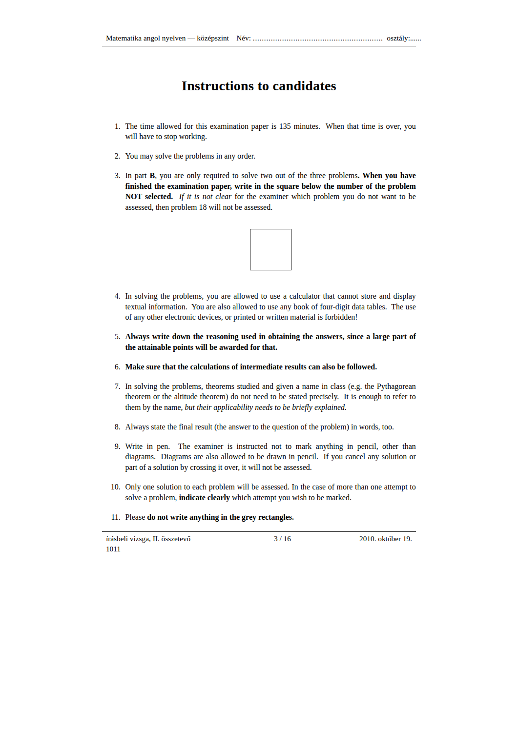Matematika angol nyelven — középszint Név: .......................................................... osztály:......
Instructions to candidates
The time allowed for this examination paper is 135 minutes. When that time is over, you will have to stop working.
You may solve the problems in any order.
In part B, you are only required to solve two out of the three problems. When you have finished the examination paper, write in the square below the number of the problem NOT selected. If it is not clear for the examiner which problem you do not want to be assessed, then problem 18 will not be assessed.
In solving the problems, you are allowed to use a calculator that cannot store and display textual information. You are also allowed to use any book of four-digit data tables. The use of any other electronic devices, or printed or written material is forbidden!
Always write down the reasoning used in obtaining the answers, since a large part of the attainable points will be awarded for that.
Make sure that the calculations of intermediate results can also be followed.
In solving the problems, theorems studied and given a name in class (e.g. the Pythagorean theorem or the altitude theorem) do not need to be stated precisely. It is enough to refer to them by the name, but their applicability needs to be briefly explained.
Always state the final result (the answer to the question of the problem) in words, too.
Write in pen. The examiner is instructed not to mark anything in pencil, other than diagrams. Diagrams are also allowed to be drawn in pencil. If you cancel any solution or part of a solution by crossing it over, it will not be assessed.
Only one solution to each problem will be assessed. In the case of more than one attempt to solve a problem, indicate clearly which attempt you wish to be marked.
Please do not write anything in the grey rectangles.
írásbeli vizsga, II. összetevő 1011 3 / 16 2010. október 19.